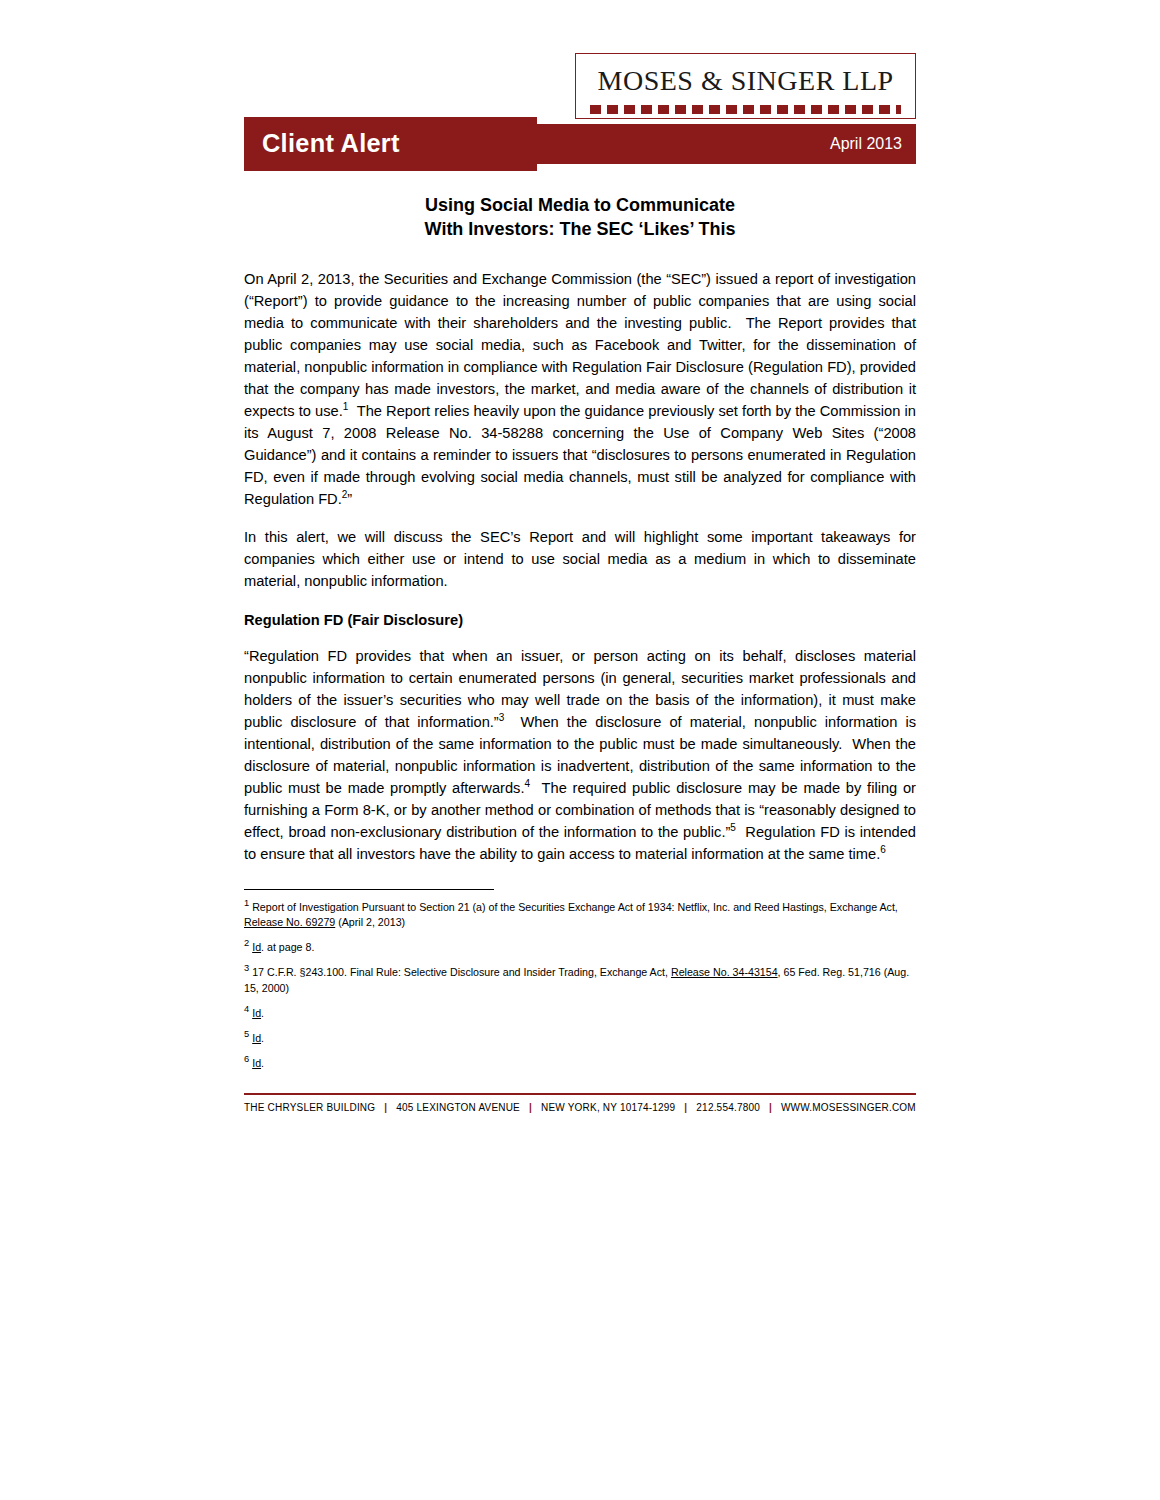MOSES & SINGER LLP
Client Alert
April 2013
Using Social Media to Communicate
With Investors: The SEC ‘Likes’ This
On April 2, 2013, the Securities and Exchange Commission (the “SEC”) issued a report of investigation (“Report”) to provide guidance to the increasing number of public companies that are using social media to communicate with their shareholders and the investing public. The Report provides that public companies may use social media, such as Facebook and Twitter, for the dissemination of material, nonpublic information in compliance with Regulation Fair Disclosure (Regulation FD), provided that the company has made investors, the market, and media aware of the channels of distribution it expects to use.1 The Report relies heavily upon the guidance previously set forth by the Commission in its August 7, 2008 Release No. 34-58288 concerning the Use of Company Web Sites (“2008 Guidance”) and it contains a reminder to issuers that “disclosures to persons enumerated in Regulation FD, even if made through evolving social media channels, must still be analyzed for compliance with Regulation FD.2”
In this alert, we will discuss the SEC’s Report and will highlight some important takeaways for companies which either use or intend to use social media as a medium in which to disseminate material, nonpublic information.
Regulation FD (Fair Disclosure)
“Regulation FD provides that when an issuer, or person acting on its behalf, discloses material nonpublic information to certain enumerated persons (in general, securities market professionals and holders of the issuer’s securities who may well trade on the basis of the information), it must make public disclosure of that information.”3 When the disclosure of material, nonpublic information is intentional, distribution of the same information to the public must be made simultaneously. When the disclosure of material, nonpublic information is inadvertent, distribution of the same information to the public must be made promptly afterwards.4 The required public disclosure may be made by filing or furnishing a Form 8-K, or by another method or combination of methods that is “reasonably designed to effect, broad non-exclusionary distribution of the information to the public.”5 Regulation FD is intended to ensure that all investors have the ability to gain access to material information at the same time.6
1 Report of Investigation Pursuant to Section 21 (a) of the Securities Exchange Act of 1934: Netflix, Inc. and Reed Hastings, Exchange Act, Release No. 69279 (April 2, 2013)
2 Id. at page 8.
3 17 C.F.R. §243.100. Final Rule: Selective Disclosure and Insider Trading, Exchange Act, Release No. 34-43154, 65 Fed. Reg. 51,716 (Aug. 15, 2000)
4 Id.
5 Id.
6 Id.
THE CHRYSLER BUILDING | 405 LEXINGTON AVENUE | NEW YORK, NY 10174-1299 | 212.554.7800 | WWW.MOSESSINGER.COM